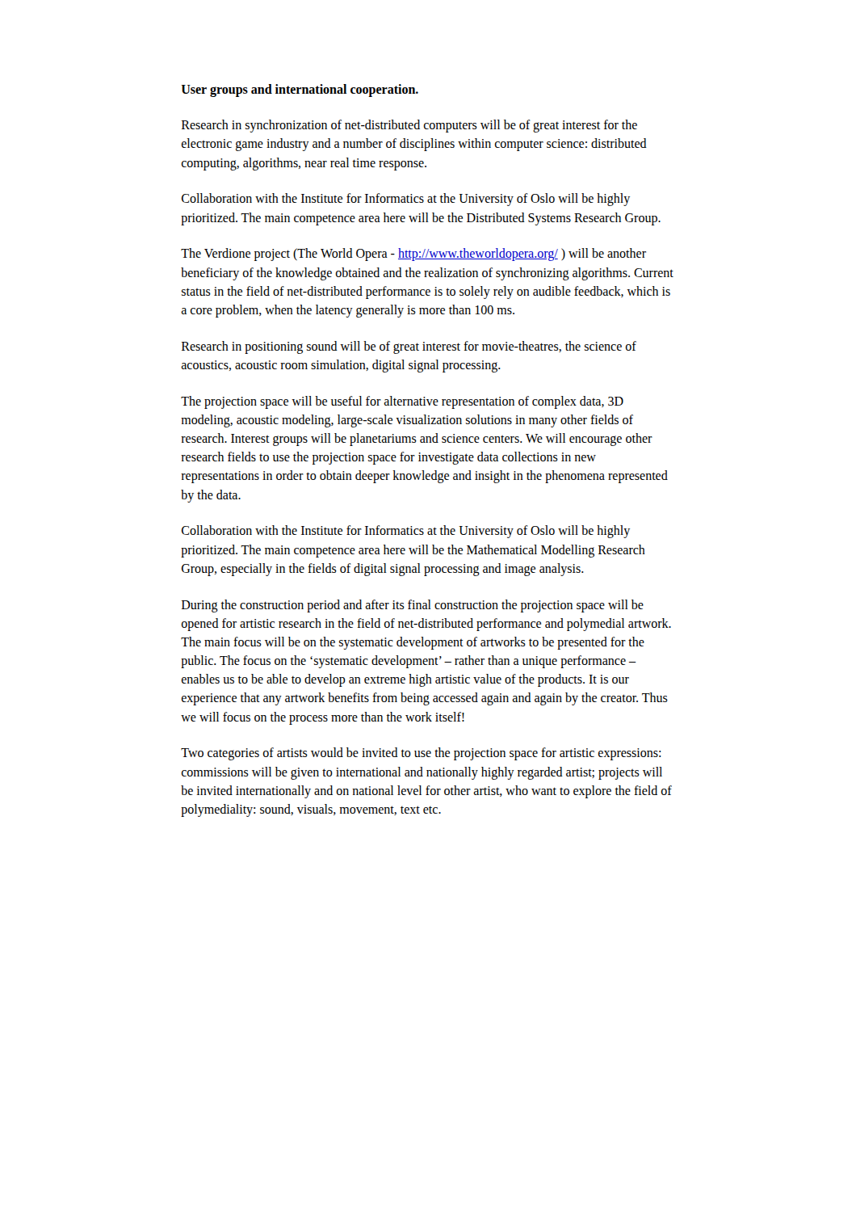User groups and international cooperation.
Research in synchronization of net-distributed computers will be of great interest for the electronic game industry and a number of disciplines within computer science: distributed computing, algorithms, near real time response.
Collaboration with the Institute for Informatics at the University of Oslo will be highly prioritized. The main competence area here will be the Distributed Systems Research Group.
The Verdione project (The World Opera - http://www.theworldopera.org/ ) will be another beneficiary of the knowledge obtained and the realization of synchronizing algorithms. Current status in the field of net-distributed performance is to solely rely on audible feedback, which is a core problem, when the latency generally is more than 100 ms.
Research in positioning sound will be of great interest for movie-theatres, the science of acoustics, acoustic room simulation, digital signal processing.
The projection space will be useful for alternative representation of complex data, 3D modeling, acoustic modeling, large-scale visualization solutions in many other fields of research. Interest groups will be planetariums and science centers. We will encourage other research fields to use the projection space for investigate data collections in new representations in order to obtain deeper knowledge and insight in the phenomena represented by the data.
Collaboration with the Institute for Informatics at the University of Oslo will be highly prioritized. The main competence area here will be the Mathematical Modelling Research Group, especially in the fields of digital signal processing and image analysis.
During the construction period and after its final construction the projection space will be opened for artistic research in the field of net-distributed performance and polymedial artwork. The main focus will be on the systematic development of artworks to be presented for the public. The focus on the ‘systematic development’ – rather than a unique performance – enables us to be able to develop an extreme high artistic value of the products. It is our experience that any artwork benefits from being accessed again and again by the creator. Thus we will focus on the process more than the work itself!
Two categories of artists would be invited to use the projection space for artistic expressions: commissions will be given to international and nationally highly regarded artist; projects will be invited internationally and on national level for other artist, who want to explore the field of polymediality: sound, visuals, movement, text etc.